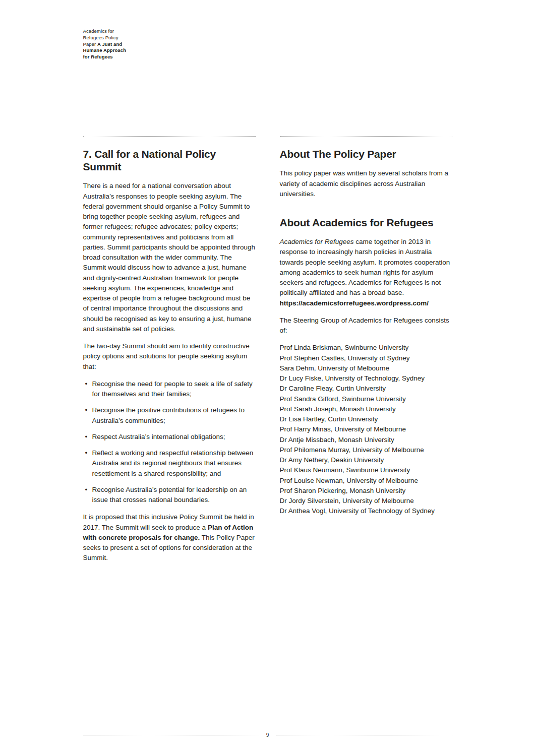Academics for
Refugees Policy
Paper A Just and
Humane Approach
for Refugees
7. Call for a National Policy Summit
There is a need for a national conversation about Australia’s responses to people seeking asylum. The federal government should organise a Policy Summit to bring together people seeking asylum, refugees and former refugees; refugee advocates; policy experts; community representatives and politicians from all parties. Summit participants should be appointed through broad consultation with the wider community. The Summit would discuss how to advance a just, humane and dignity-centred Australian framework for people seeking asylum. The experiences, knowledge and expertise of people from a refugee background must be of central importance throughout the discussions and should be recognised as key to ensuring a just, humane and sustainable set of policies.
The two-day Summit should aim to identify constructive policy options and solutions for people seeking asylum that:
Recognise the need for people to seek a life of safety for themselves and their families;
Recognise the positive contributions of refugees to Australia’s communities;
Respect Australia’s international obligations;
Reflect a working and respectful relationship between Australia and its regional neighbours that ensures resettlement is a shared responsibility; and
Recognise Australia’s potential for leadership on an issue that crosses national boundaries.
It is proposed that this inclusive Policy Summit be held in 2017. The Summit will seek to produce a Plan of Action with concrete proposals for change. This Policy Paper seeks to present a set of options for consideration at the Summit.
About The Policy Paper
This policy paper was written by several scholars from a variety of academic disciplines across Australian universities.
About Academics for Refugees
Academics for Refugees came together in 2013 in response to increasingly harsh policies in Australia towards people seeking asylum. It promotes cooperation among academics to seek human rights for asylum seekers and refugees. Academics for Refugees is not politically affiliated and has a broad base. https://academicsforrefugees.wordpress.com/
The Steering Group of Academics for Refugees consists of:
Prof Linda Briskman, Swinburne University Prof Stephen Castles, University of Sydney Sara Dehm, University of Melbourne Dr Lucy Fiske, University of Technology, Sydney Dr Caroline Fleay, Curtin University Prof Sandra Gifford, Swinburne University Prof Sarah Joseph, Monash University Dr Lisa Hartley, Curtin University Prof Harry Minas, University of Melbourne Dr Antje Missbach, Monash University Prof Philomena Murray, University of Melbourne Dr Amy Nethery, Deakin University Prof Klaus Neumann, Swinburne University Prof Louise Newman, University of Melbourne Prof Sharon Pickering, Monash University Dr Jordy Silverstein, University of Melbourne Dr Anthea Vogl, University of Technology of Sydney
9